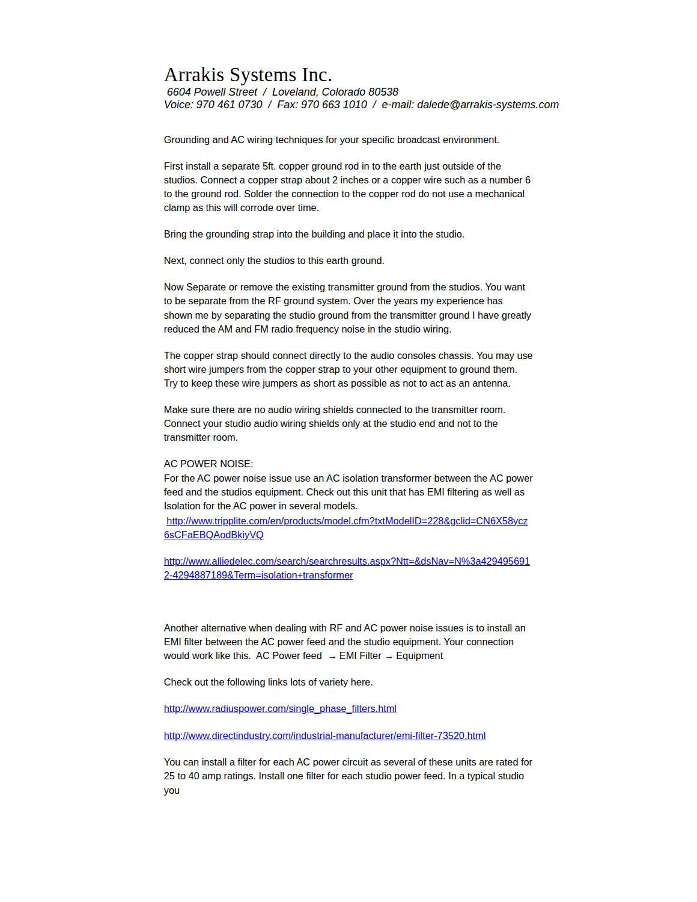Arrakis Systems Inc. 6604 Powell Street / Loveland, Colorado 80538
Voice: 970 461 0730 / Fax: 970 663 1010 / e-mail: dalede@arrakis-systems.com
Grounding and AC wiring techniques for your specific broadcast environment.
First install a separate 5ft. copper ground rod in to the earth just outside of the studios. Connect a copper strap about 2 inches or a copper wire such as a number 6 to the ground rod. Solder the connection to the copper rod do not use a mechanical clamp as this will corrode over time.
Bring the grounding strap into the building and place it into the studio.
Next, connect only the studios to this earth ground.
Now Separate or remove the existing transmitter ground from the studios. You want to be separate from the RF ground system. Over the years my experience has shown me by separating the studio ground from the transmitter ground I have greatly reduced the AM and FM radio frequency noise in the studio wiring.
The copper strap should connect directly to the audio consoles chassis. You may use short wire jumpers from the copper strap to your other equipment to ground them. Try to keep these wire jumpers as short as possible as not to act as an antenna.
Make sure there are no audio wiring shields connected to the transmitter room. Connect your studio audio wiring shields only at the studio end and not to the transmitter room.
AC POWER NOISE:
For the AC power noise issue use an AC isolation transformer between the AC power feed and the studios equipment. Check out this unit that has EMI filtering as well as Isolation for the AC power in several models.
http://www.tripplite.com/en/products/model.cfm?txtModelID=228&gclid=CN6X58ycz6sCFaEBQAodBkiyVQ
http://www.alliedelec.com/search/searchresults.aspx?Ntt=&dsNav=N%3a4294956912-4294887189&Term=isolation+transformer
Another alternative when dealing with RF and AC power noise issues is to install an EMI filter between the AC power feed and the studio equipment. Your connection would work like this. AC Power feed → EMI Filter → Equipment
Check out the following links lots of variety here.
http://www.radiuspower.com/single_phase_filters.html
http://www.directindustry.com/industrial-manufacturer/emi-filter-73520.html
You can install a filter for each AC power circuit as several of these units are rated for 25 to 40 amp ratings. Install one filter for each studio power feed. In a typical studio you